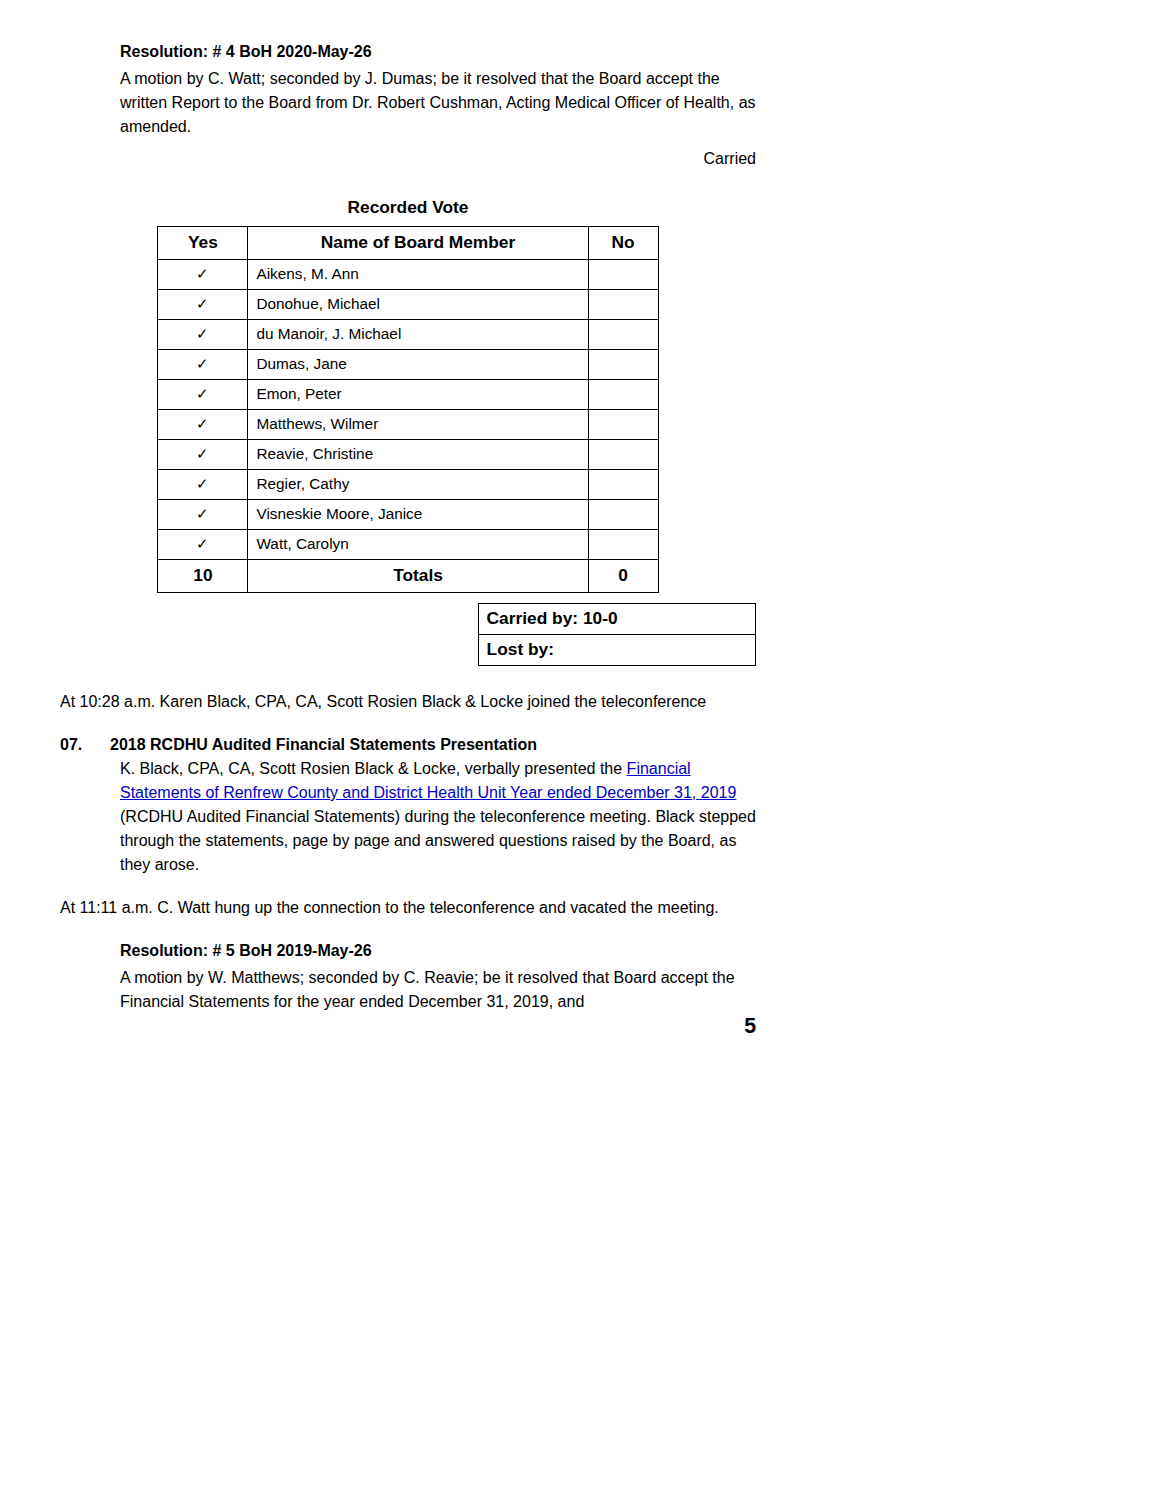Resolution: # 4 BoH 2020-May-26
A motion by C. Watt; seconded by J. Dumas; be it resolved that the Board accept the written Report to the Board from Dr. Robert Cushman, Acting Medical Officer of Health, as amended.
Carried
Recorded Vote
| Yes | Name of Board Member | No |
| --- | --- | --- |
| ✓ | Aikens, M. Ann | |
| ✓ | Donohue, Michael | |
| ✓ | du Manoir, J. Michael | |
| ✓ | Dumas, Jane | |
| ✓ | Emon, Peter | |
| ✓ | Matthews, Wilmer | |
| ✓ | Reavie, Christine | |
| ✓ | Regier, Cathy | |
| ✓ | Visneskie Moore, Janice | |
| ✓ | Watt, Carolyn | |
| 10 | Totals | 0 |
| Carried by: 10-0 |
| Lost by: |
At 10:28 a.m. Karen Black, CPA, CA, Scott Rosien Black & Locke joined the teleconference
07. 2018 RCDHU Audited Financial Statements Presentation
K. Black, CPA, CA, Scott Rosien Black & Locke, verbally presented the Financial Statements of Renfrew County and District Health Unit Year ended December 31, 2019 (RCDHU Audited Financial Statements) during the teleconference meeting. Black stepped through the statements, page by page and answered questions raised by the Board, as they arose.
At 11:11 a.m. C. Watt hung up the connection to the teleconference and vacated the meeting.
Resolution: # 5 BoH 2019-May-26
A motion by W. Matthews; seconded by C. Reavie; be it resolved that Board accept the Financial Statements for the year ended December 31, 2019, and
5